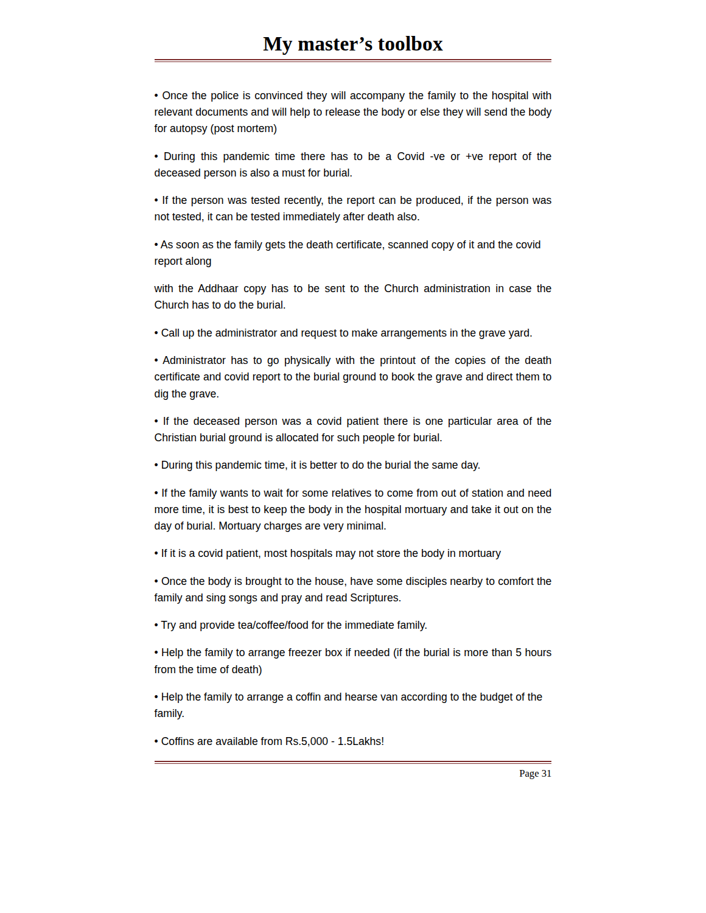My master’s toolbox
• Once the police is convinced they will accompany the family to the hospital with relevant documents and will help to release the body or else they will send the body for autopsy (post mortem)
• During this pandemic time there has to be a Covid -ve or +ve report of the deceased person is also a must for burial.
• If the person was tested recently, the report can be produced, if the person was not tested, it can be tested immediately after death also.
• As soon as the family gets the death certificate, scanned copy of it and the covid report along
with the Addhaar copy has to be sent to the Church administration in case the Church has to do the burial.
• Call up the administrator and request to make arrangements in the grave yard.
• Administrator has to go physically with the printout of the copies of the death certificate and covid report to the burial ground to book the grave and direct them to dig the grave.
• If the deceased person was a covid patient there is one particular area of the Christian burial ground is allocated for such people for burial.
• During this pandemic time, it is better to do the burial the same day.
• If the family wants to wait for some relatives to come from out of station and need more time, it is best to keep the body in the hospital mortuary and take it out on the day of burial. Mortuary charges are very minimal.
• If it is a covid patient, most hospitals may not store the body in mortuary
• Once the body is brought to the house, have some disciples nearby to comfort the family and sing songs and pray and read Scriptures.
• Try and provide tea/coffee/food for the immediate family.
• Help the family to arrange freezer box if needed (if the burial is more than 5 hours from the time of death)
• Help the family to arrange a coffin and hearse van according to the budget of the family.
• Coffins are available from Rs.5,000 - 1.5Lakhs!
Page 31